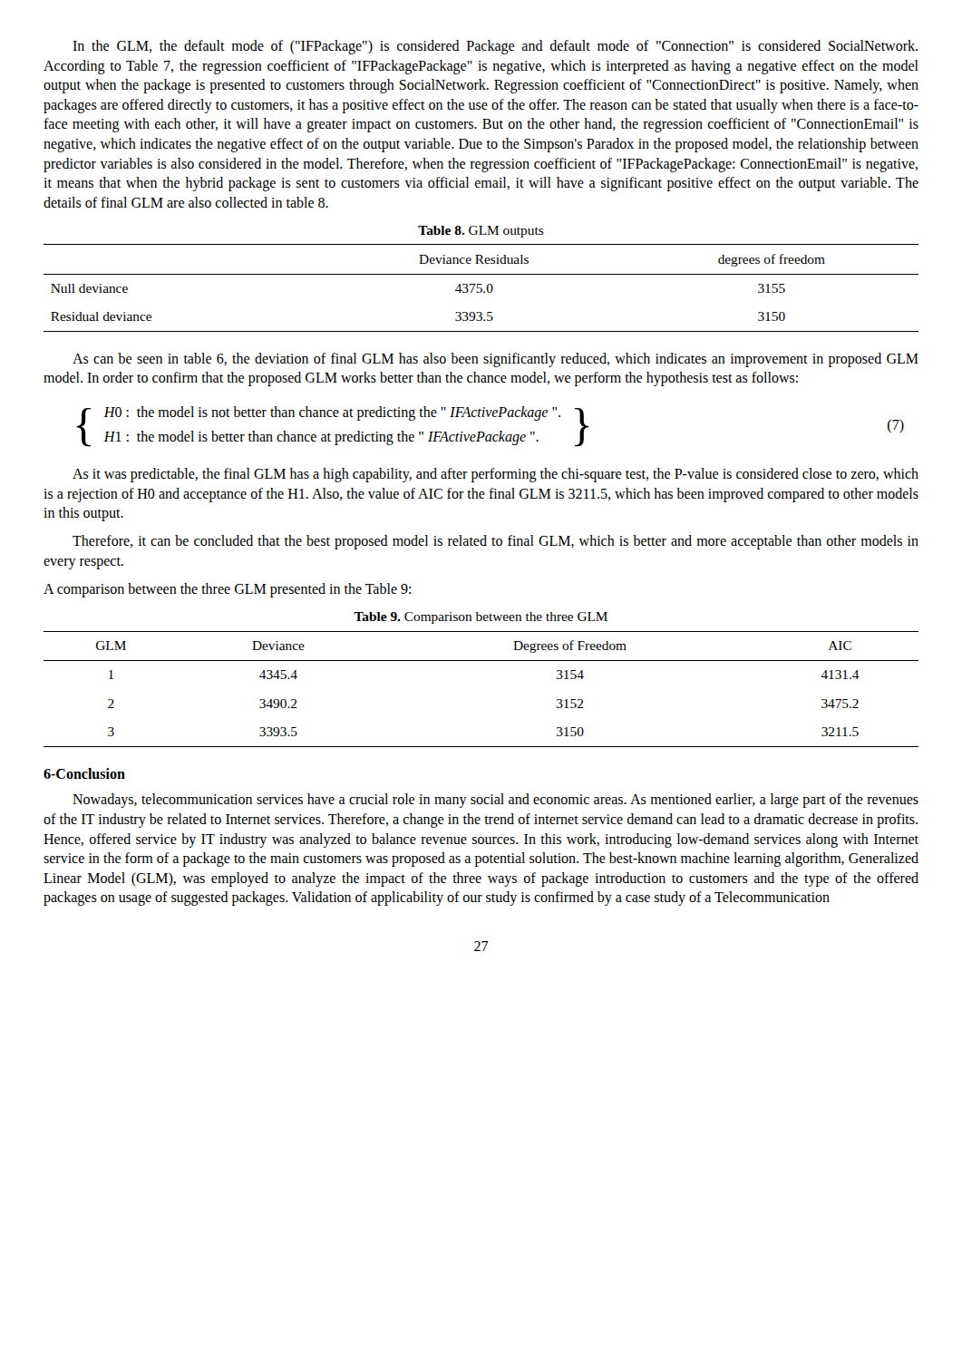In the GLM, the default mode of ("IFPackage") is considered Package and default mode of "Connection" is considered SocialNetwork. According to Table 7, the regression coefficient of "IFPackagePackage" is negative, which is interpreted as having a negative effect on the model output when the package is presented to customers through SocialNetwork. Regression coefficient of "ConnectionDirect" is positive. Namely, when packages are offered directly to customers, it has a positive effect on the use of the offer. The reason can be stated that usually when there is a face-to-face meeting with each other, it will have a greater impact on customers. But on the other hand, the regression coefficient of "ConnectionEmail" is negative, which indicates the negative effect of on the output variable. Due to the Simpson's Paradox in the proposed model, the relationship between predictor variables is also considered in the model. Therefore, when the regression coefficient of "IFPackagePackage: ConnectionEmail" is negative, it means that when the hybrid package is sent to customers via official email, it will have a significant positive effect on the output variable. The details of final GLM are also collected in table 8.
Table 8. GLM outputs
| | Deviance Residuals | degrees of freedom |
| Null deviance | 4375.0 | 3155 |
| Residual deviance | 3393.5 | 3150 |
As can be seen in table 6, the deviation of final GLM has also been significantly reduced, which indicates an improvement in proposed GLM model. In order to confirm that the proposed GLM works better than the chance model, we perform the hypothesis test as follows:
{
H0 : the model is not better than chance at predicting the " IFActivePackage ". H1 : the model is better than chance at predicting the " IFActivePackage ".
}
(7)
As it was predictable, the final GLM has a high capability, and after performing the chi-square test, the P-value is considered close to zero, which is a rejection of H0 and acceptance of the H1. Also, the value of AIC for the final GLM is 3211.5, which has been improved compared to other models in this output.
Therefore, it can be concluded that the best proposed model is related to final GLM, which is better and more acceptable than other models in every respect.
A comparison between the three GLM presented in the Table 9:
Table 9. Comparison between the three GLM
| GLM | Deviance | Degrees of Freedom | AIC |
| 1 | 4345.4 | 3154 | 4131.4 |
| 2 | 3490.2 | 3152 | 3475.2 |
| 3 | 3393.5 | 3150 | 3211.5 |
6-Conclusion
Nowadays, telecommunication services have a crucial role in many social and economic areas. As mentioned earlier, a large part of the revenues of the IT industry be related to Internet services. Therefore, a change in the trend of internet service demand can lead to a dramatic decrease in profits. Hence, offered service by IT industry was analyzed to balance revenue sources. In this work, introducing low-demand services along with Internet service in the form of a package to the main customers was proposed as a potential solution. The best-known machine learning algorithm, Generalized Linear Model (GLM), was employed to analyze the impact of the three ways of package introduction to customers and the type of the offered packages on usage of suggested packages. Validation of applicability of our study is confirmed by a case study of a Telecommunication
27